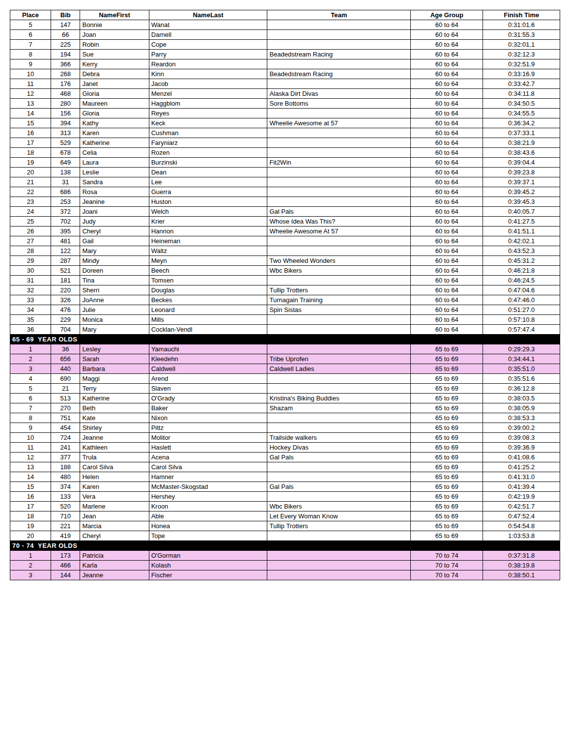| Place | Bib | NameFirst | NameLast | Team | Age Group | Finish Time |
| --- | --- | --- | --- | --- | --- | --- |
| 5 | 147 | Bonnie | Wanat | | 60 to 64 | 0:31:01.6 |
| 6 | 66 | Joan | Darnell | | 60 to 64 | 0:31:55.3 |
| 7 | 225 | Robin | Cope | | 60 to 64 | 0:32:01.1 |
| 8 | 194 | Sue | Parry | Beadedstream Racing | 60 to 64 | 0:32:12.3 |
| 9 | 366 | Kerry | Reardon | | 60 to 64 | 0:32:51.9 |
| 10 | 268 | Debra | Kinn | Beadedstream Racing | 60 to 64 | 0:33:16.9 |
| 11 | 176 | Janet | Jacob | | 60 to 64 | 0:33:42.7 |
| 12 | 468 | Gloria | Menzel | Alaska Dirt Divas | 60 to 64 | 0:34:11.8 |
| 13 | 280 | Maureen | Haggblom | Sore Bottoms | 60 to 64 | 0:34:50.5 |
| 14 | 156 | Gloria | Reyes | | 60 to 64 | 0:34:55.5 |
| 15 | 394 | Kathy | Keck | Wheelie Awesome at 57 | 60 to 64 | 0:36:34.2 |
| 16 | 313 | Karen | Cushman | | 60 to 64 | 0:37:33.1 |
| 17 | 529 | Katherine | Faryniarz | | 60 to 64 | 0:38:21.9 |
| 18 | 678 | Celia | Rozen | | 60 to 64 | 0:38:43.6 |
| 19 | 649 | Laura | Burzinski | Fit2Win | 60 to 64 | 0:39:04.4 |
| 20 | 138 | Leslie | Dean | | 60 to 64 | 0:39:23.8 |
| 21 | 31 | Sandra | Lee | | 60 to 64 | 0:39:37.1 |
| 22 | 686 | Rosa | Guerra | | 60 to 64 | 0:39:45.2 |
| 23 | 253 | Jeanine | Huston | | 60 to 64 | 0:39:45.3 |
| 24 | 372 | Joani | Welch | Gal Pals | 60 to 64 | 0:40:05.7 |
| 25 | 702 | Judy | Krier | Whose Idea Was This? | 60 to 64 | 0:41:27.5 |
| 26 | 395 | Cheryl | Hannon | Wheelie Awesome At 57 | 60 to 64 | 0:41:51.1 |
| 27 | 481 | Gail | Heineman | | 60 to 64 | 0:42:02.1 |
| 28 | 122 | Mary | Waltz | | 60 to 64 | 0:43:52.3 |
| 29 | 287 | Mindy | Meyn | Two Wheeled Wonders | 60 to 64 | 0:45:31.2 |
| 30 | 521 | Doreen | Beech | Wbc Bikers | 60 to 64 | 0:46:21.8 |
| 31 | 181 | Tina | Tomsen | | 60 to 64 | 0:46:24.5 |
| 32 | 220 | Sherri | Douglas | Tullip Trotters | 60 to 64 | 0:47:04.6 |
| 33 | 326 | JoAnne | Beckes | Turnagain Training | 60 to 64 | 0:47:46.0 |
| 34 | 476 | Julie | Leonard | Spin Sistas | 60 to 64 | 0:51:27.0 |
| 35 | 229 | Monica | Mills | | 60 to 64 | 0:57:10.8 |
| 36 | 704 | Mary | Cocklan-Vendl | | 60 to 64 | 0:57:47.4 |
| 65 - 69 YEAR OLDS |
| 1 | 36 | Lesley | Yamauchi | | 65 to 69 | 0:29:29.3 |
| 2 | 656 | Sarah | Kleedehn | Tribe Uprofen | 65 to 69 | 0:34:44.1 |
| 3 | 440 | Barbara | Caldwell | Caldwell Ladies | 65 to 69 | 0:35:51.0 |
| 4 | 690 | Maggi | Arend | | 65 to 69 | 0:35:51.6 |
| 5 | 21 | Terry | Slaven | | 65 to 69 | 0:36:12.8 |
| 6 | 513 | Katherine | O'Grady | Kristina's Biking Buddies | 65 to 69 | 0:38:03.5 |
| 7 | 270 | Beth | Baker | Shazam | 65 to 69 | 0:38:05.9 |
| 8 | 751 | Kate | Nixon | | 65 to 69 | 0:38:53.3 |
| 9 | 454 | Shirley | Pittz | | 65 to 69 | 0:39:00.2 |
| 10 | 724 | Jeanne | Molitor | Trailside walkers | 65 to 69 | 0:39:08.3 |
| 11 | 241 | Kathleen | Haslett | Hockey Divas | 65 to 69 | 0:39:36.9 |
| 12 | 377 | Trula | Acena | Gal Pals | 65 to 69 | 0:41:08.6 |
| 13 | 188 | Carol Silva | Carol Silva | | 65 to 69 | 0:41:25.2 |
| 14 | 480 | Helen | Hamner | | 65 to 69 | 0:41:31.0 |
| 15 | 374 | Karen | McMaster-Skogstad | Gal Pals | 65 to 69 | 0:41:39.4 |
| 16 | 133 | Vera | Hershey | | 65 to 69 | 0:42:19.9 |
| 17 | 520 | Marlene | Kroon | Wbc Bikers | 65 to 69 | 0:42:51.7 |
| 18 | 710 | Jean | Able | Let Every Woman Know | 65 to 69 | 0:47:52.4 |
| 19 | 221 | Marcia | Honea | Tullip Trotters | 65 to 69 | 0:54:54.8 |
| 20 | 419 | Cheryl | Tope | | 65 to 69 | 1:03:53.8 |
| 70 - 74 YEAR OLDS |
| 1 | 173 | Patricia | O'Gorman | | 70 to 74 | 0:37:31.8 |
| 2 | 466 | Karla | Kolash | | 70 to 74 | 0:38:19.8 |
| 3 | 144 | Jeanne | Fischer | | 70 to 74 | 0:38:50.1 |